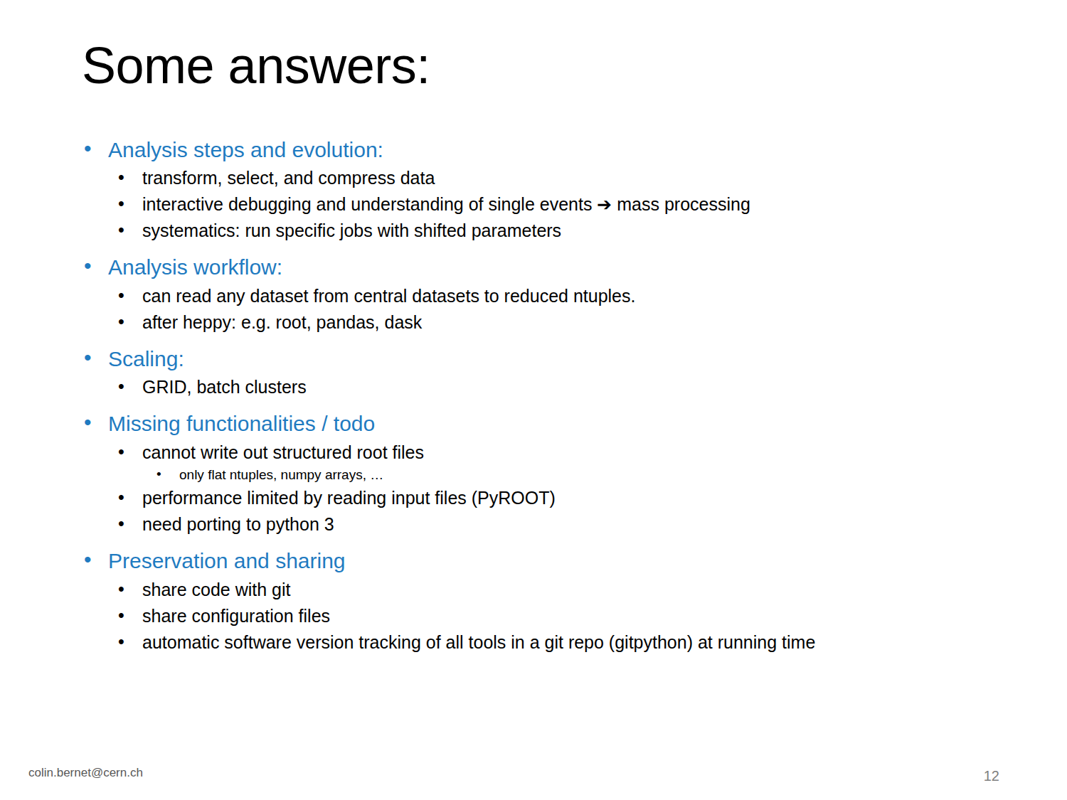Some answers:
Analysis steps and evolution:
transform, select, and compress data
interactive debugging and understanding of single events ➔ mass processing
systematics: run specific jobs with shifted parameters
Analysis workflow:
can read any dataset from central datasets to reduced ntuples.
after heppy: e.g. root, pandas, dask
Scaling:
GRID, batch clusters
Missing functionalities / todo
cannot write out structured root files
only flat ntuples, numpy arrays, …
performance limited by reading input files (PyROOT)
need porting to python 3
Preservation and sharing
share code with git
share configuration files
automatic software version tracking of all tools in a git repo (gitpython) at running time
colin.bernet@cern.ch
12